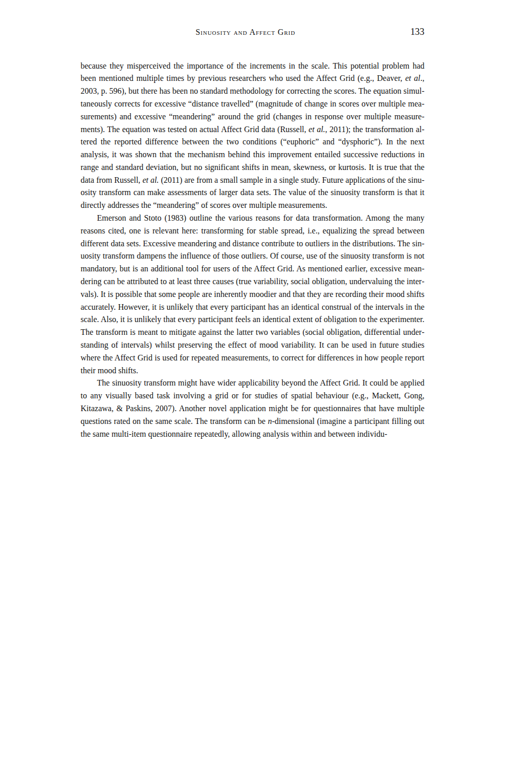Sinuosity and Affect Grid 133
because they misperceived the importance of the increments in the scale. This potential problem had been mentioned multiple times by previous researchers who used the Affect Grid (e.g., Deaver, et al., 2003, p. 596), but there has been no standard methodology for correcting the scores. The equation simultaneously corrects for excessive “distance travelled” (magnitude of change in scores over multiple measurements) and excessive “meandering” around the grid (changes in response over multiple measurements). The equation was tested on actual Affect Grid data (Russell, et al., 2011); the transformation altered the reported difference between the two conditions (“euphoric” and “dysphoric”). In the next analysis, it was shown that the mechanism behind this improvement entailed successive reductions in range and standard deviation, but no significant shifts in mean, skewness, or kurtosis. It is true that the data from Russell, et al. (2011) are from a small sample in a single study. Future applications of the sinuosity transform can make assessments of larger data sets. The value of the sinuosity transform is that it directly addresses the “meandering” of scores over multiple measurements.
Emerson and Stoto (1983) outline the various reasons for data transformation. Among the many reasons cited, one is relevant here: transforming for stable spread, i.e., equalizing the spread between different data sets. Excessive meandering and distance contribute to outliers in the distributions. The sinuosity transform dampens the influence of those outliers. Of course, use of the sinuosity transform is not mandatory, but is an additional tool for users of the Affect Grid. As mentioned earlier, excessive meandering can be attributed to at least three causes (true variability, social obligation, undervaluing the intervals). It is possible that some people are inherently moodier and that they are recording their mood shifts accurately. However, it is unlikely that every participant has an identical construal of the intervals in the scale. Also, it is unlikely that every participant feels an identical extent of obligation to the experimenter. The transform is meant to mitigate against the latter two variables (social obligation, differential understanding of intervals) whilst preserving the effect of mood variability. It can be used in future studies where the Affect Grid is used for repeated measurements, to correct for differences in how people report their mood shifts.
The sinuosity transform might have wider applicability beyond the Affect Grid. It could be applied to any visually based task involving a grid or for studies of spatial behaviour (e.g., Mackett, Gong, Kitazawa, & Paskins, 2007). Another novel application might be for questionnaires that have multiple questions rated on the same scale. The transform can be n-dimensional (imagine a participant filling out the same multi-item questionnaire repeatedly, allowing analysis within and between individu-